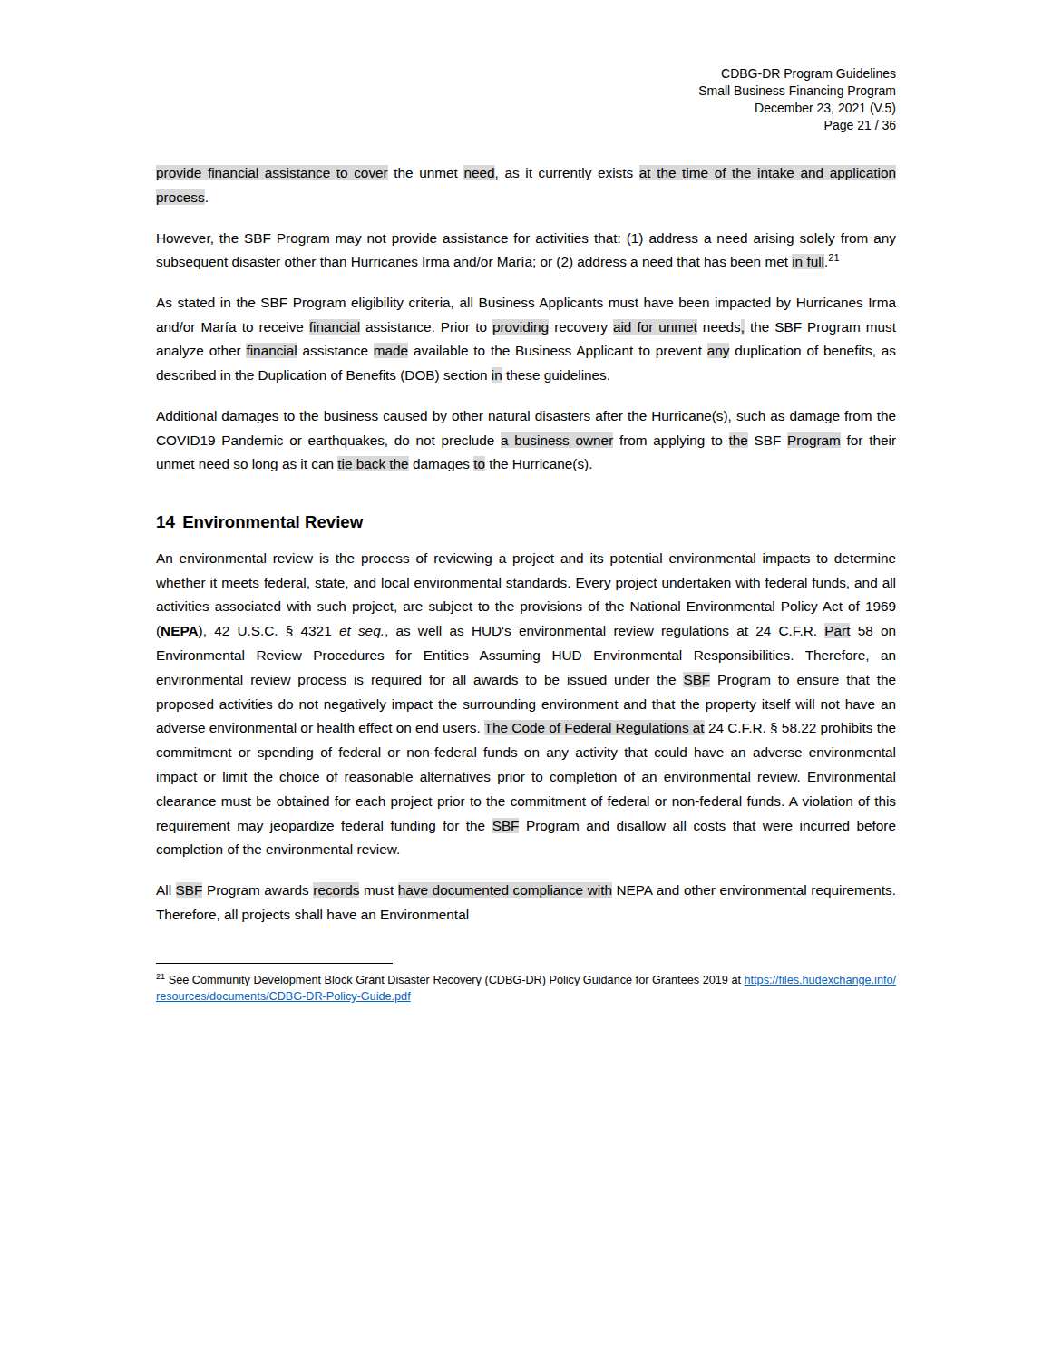CDBG-DR Program Guidelines
Small Business Financing Program
December 23, 2021 (V.5)
Page 21 / 36
provide financial assistance to cover the unmet need, as it currently exists at the time of the intake and application process.
However, the SBF Program may not provide assistance for activities that: (1) address a need arising solely from any subsequent disaster other than Hurricanes Irma and/or María; or (2) address a need that has been met in full.21
As stated in the SBF Program eligibility criteria, all Business Applicants must have been impacted by Hurricanes Irma and/or María to receive financial assistance. Prior to providing recovery aid for unmet needs, the SBF Program must analyze other financial assistance made available to the Business Applicant to prevent any duplication of benefits, as described in the Duplication of Benefits (DOB) section in these guidelines.
Additional damages to the business caused by other natural disasters after the Hurricane(s), such as damage from the COVID19 Pandemic or earthquakes, do not preclude a business owner from applying to the SBF Program for their unmet need so long as it can tie back the damages to the Hurricane(s).
14 Environmental Review
An environmental review is the process of reviewing a project and its potential environmental impacts to determine whether it meets federal, state, and local environmental standards. Every project undertaken with federal funds, and all activities associated with such project, are subject to the provisions of the National Environmental Policy Act of 1969 (NEPA), 42 U.S.C. § 4321 et seq., as well as HUD's environmental review regulations at 24 C.F.R. Part 58 on Environmental Review Procedures for Entities Assuming HUD Environmental Responsibilities. Therefore, an environmental review process is required for all awards to be issued under the SBF Program to ensure that the proposed activities do not negatively impact the surrounding environment and that the property itself will not have an adverse environmental or health effect on end users. The Code of Federal Regulations at 24 C.F.R. § 58.22 prohibits the commitment or spending of federal or non-federal funds on any activity that could have an adverse environmental impact or limit the choice of reasonable alternatives prior to completion of an environmental review. Environmental clearance must be obtained for each project prior to the commitment of federal or non-federal funds. A violation of this requirement may jeopardize federal funding for the SBF Program and disallow all costs that were incurred before completion of the environmental review.
All SBF Program awards records must have documented compliance with NEPA and other environmental requirements. Therefore, all projects shall have an Environmental
21 See Community Development Block Grant Disaster Recovery (CDBG-DR) Policy Guidance for Grantees 2019 at https://files.hudexchange.info/resources/documents/CDBG-DR-Policy-Guide.pdf